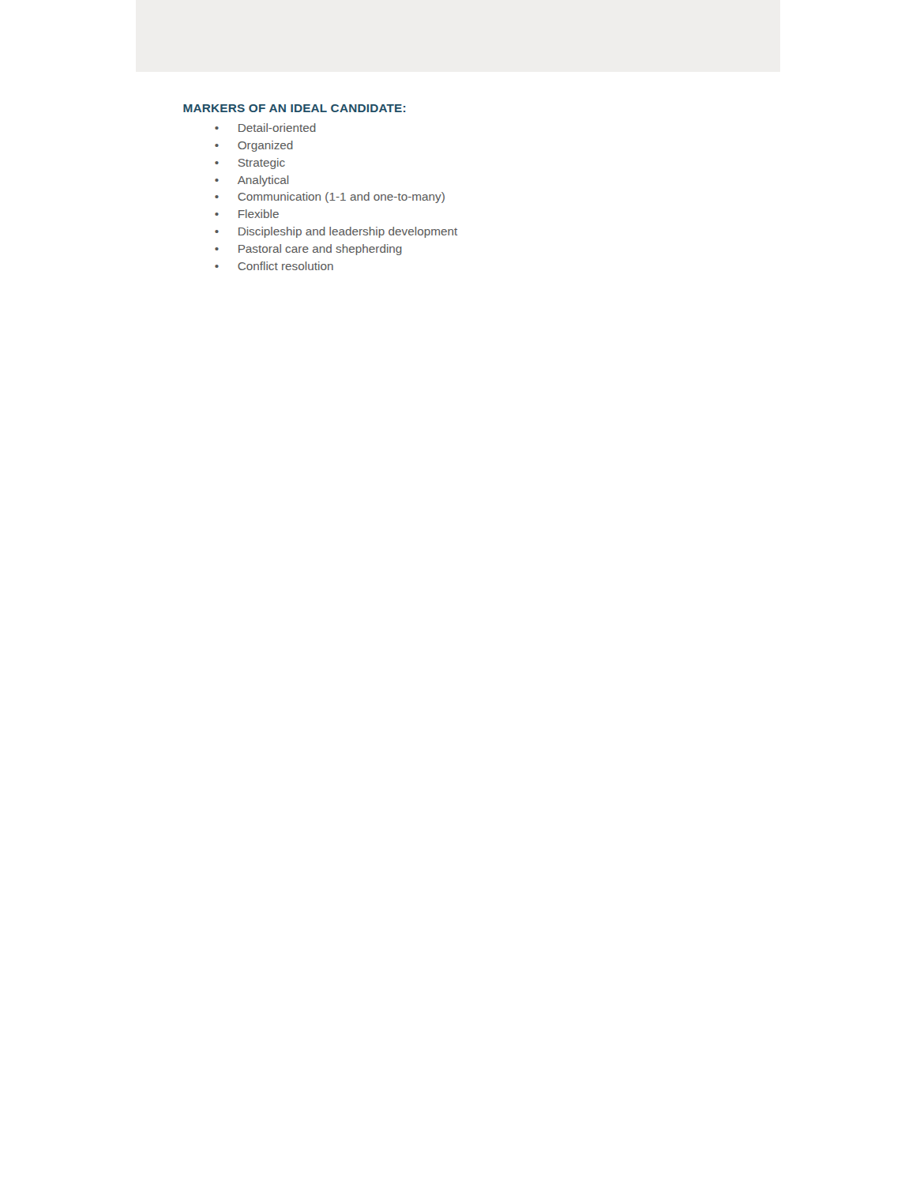MARKERS OF AN IDEAL CANDIDATE:
Detail-oriented
Organized
Strategic
Analytical
Communication (1-1 and one-to-many)
Flexible
Discipleship and leadership development
Pastoral care and shepherding
Conflict resolution